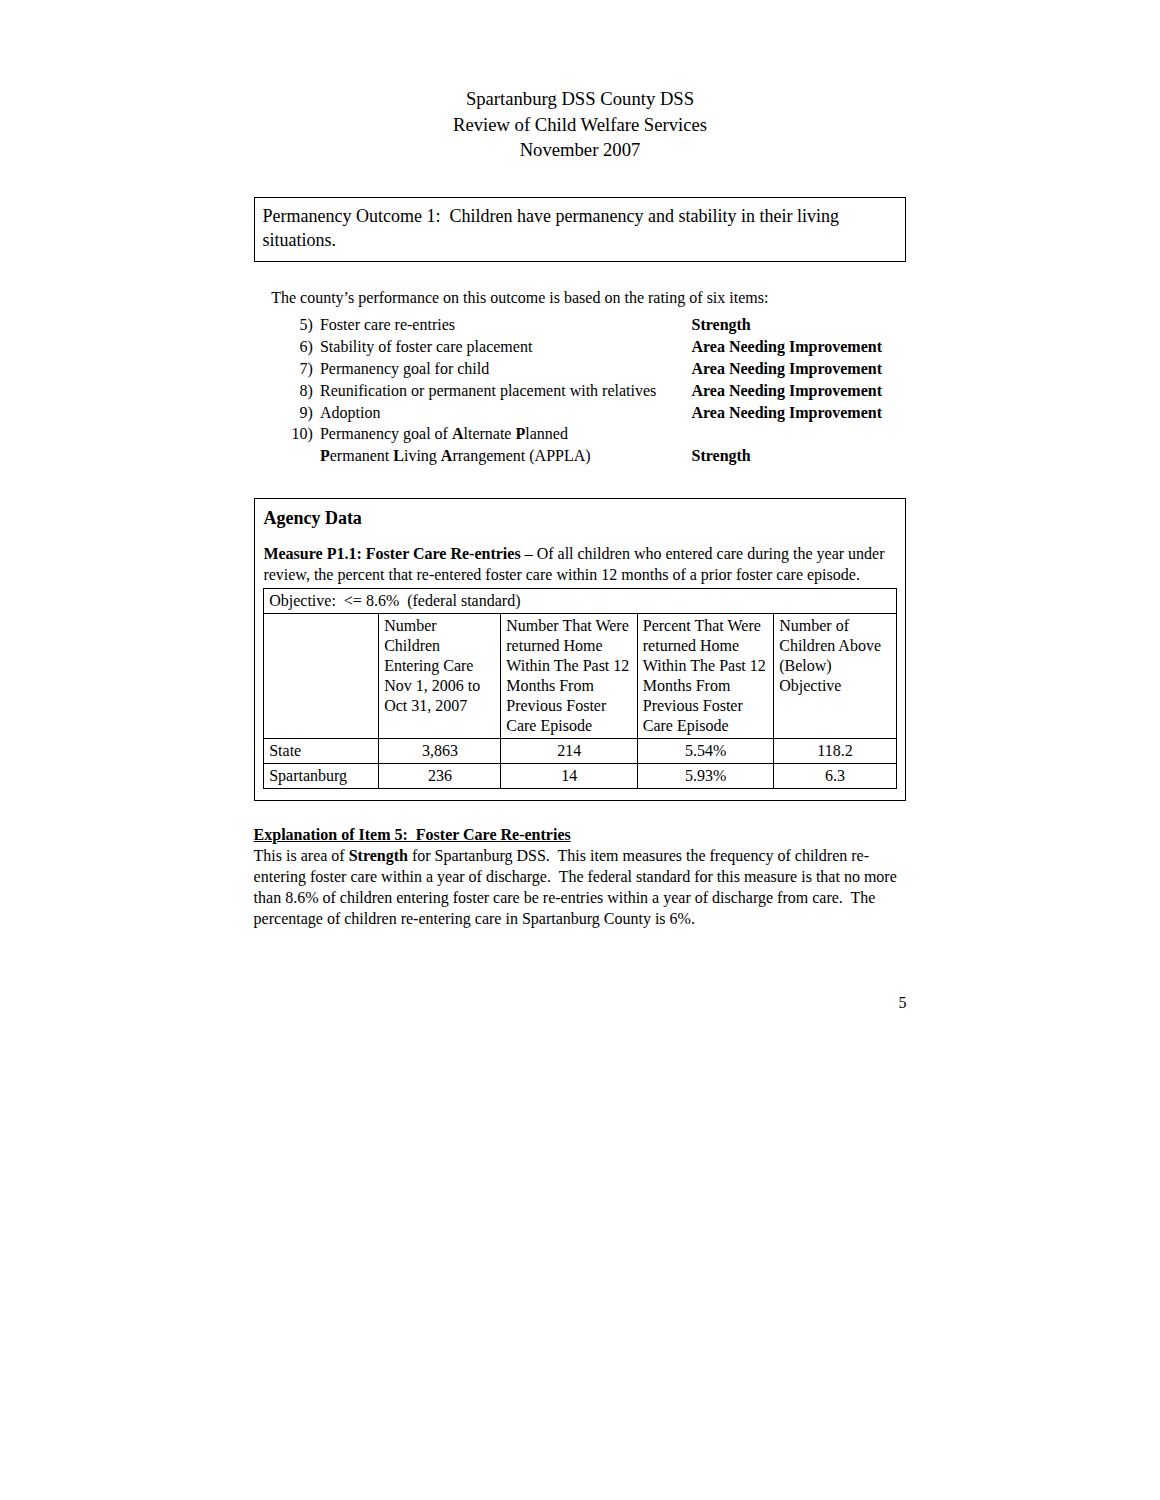Spartanburg DSS County DSS
Review of Child Welfare Services
November 2007
Permanency Outcome 1: Children have permanency and stability in their living situations.
The county’s performance on this outcome is based on the rating of six items:
| 5) | Foster care re-entries | Strength |
| 6) | Stability of foster care placement | Area Needing Improvement |
| 7) | Permanency goal for child | Area Needing Improvement |
| 8) | Reunification or permanent placement with relatives | Area Needing Improvement |
| 9) | Adoption | Area Needing Improvement |
| 10) | Permanency goal of A lternate P lanned | |
| | P ermanent L iving A rrangement (APPLA) | Strength |
Agency Data
Measure P1.1: Foster Care Re-entries – Of all children who entered care during the year under review, the percent that re-entered foster care within 12 months of a prior foster care episode.
| Objective: <= 8.6% (federal standard) |
| | Number Children Entering Care Nov 1, 2006 to Oct 31, 2007 | Number That Were returned Home Within The Past 12 Months From Previous Foster Care Episode | Percent That Were returned Home Within The Past 12 Months From Previous Foster Care Episode | Number of Children Above (Below) Objective |
| State | 3,863 | 214 | 5.54% | 118.2 |
| Spartanburg | 236 | 14 | 5.93% | 6.3 |
Explanation of Item 5: Foster Care Re-entries
This is area of Strength for Spartanburg DSS. This item measures the frequency of children re-entering foster care within a year of discharge. The federal standard for this measure is that no more than 8.6% of children entering foster care be re-entries within a year of discharge from care. The percentage of children re-entering care in Spartanburg County is 6%.
5